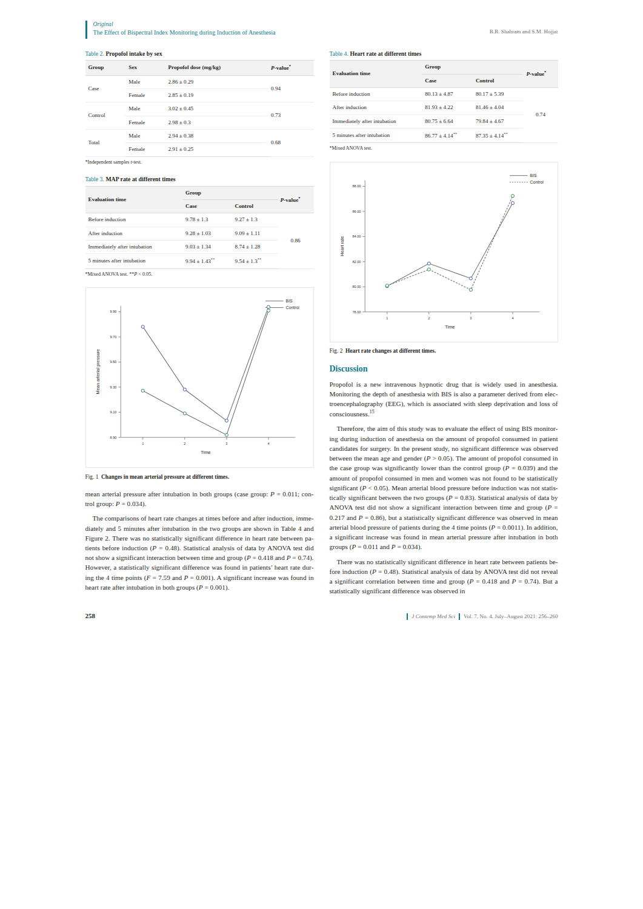Original
The Effect of Bispectral Index Monitoring during Induction of Anesthesia
B.B. Shahram and S.M. Hojjat
Table 2. Propofol intake by sex
| Group | Sex | Propofol dose (mg/kg) | P -value * |
| --- | --- | --- | --- |
| Case | Male | 2.86 ± 0.29 | 0.94 |
| Female | 2.85 ± 0.19 |
| Control | Male | 3.02 ± 0.45 | 0.73 |
| Female | 2.98 ± 0.3 |
| Total | Male | 2.94 ± 0.38 | 0.68 |
| Female | 2.91 ± 0.25 |
*Independent samples t-test.
Table 3. MAP rate at different times
| Evaluation time | Group | P -value * |
| --- | --- | --- |
| Case | Control |
| Before induction | 9.78 ± 1.3 | 9.27 ± 1.3 | 0.86 |
| After induction | 9.28 ± 1.03 | 9.09 ± 1.11 |
| Immediately after intubation | 9.03 ± 1.34 | 8.74 ± 1.28 |
| 5 minutes after intubation | 9.94 ± 1.43 ** | 9.54 ± 1.3 ** |
*Mixed ANOVA test. **P < 0.05.
BIS Control 9.90 9.70 9.50 9.30 9.10 8.90 1 2 3 4 Time Mean arterial pressure
Fig. 1 Changes in mean arterial pressure at different times.
mean arterial pressure after intubation in both groups (case group: P = 0.011; control group: P = 0.034).
The comparisons of heart rate changes at times before and after induction, immediately and 5 minutes after intubation in the two groups are shown in Table 4 and Figure 2. There was no statistically significant difference in heart rate between patients before induction (P = 0.48). Statistical analysis of data by ANOVA test did not show a significant interaction between time and group (P = 0.418 and P = 0.74). However, a statistically significant difference was found in patients’ heart rate during the 4 time points (F = 7.59 and P = 0.001). A significant increase was found in heart rate after intubation in both groups (P = 0.001).
Table 4. Heart rate at different times
| Evaluation time | Group | P -value * |
| --- | --- | --- |
| Case | Control |
| Before induction | 80.13 ± 4.87 | 80.17 ± 5.39 | 0.74 |
| After induction | 81.93 ± 4.22 | 81.46 ± 4.04 |
| Immediately after intubation | 80.75 ± 6.64 | 79.84 ± 4.67 |
| 5 minutes after intubation | 86.77 ± 4.14 ** | 87.35 ± 4.14 ** |
*Mixed ANOVA test.
BIS Control 88.00 86.00 84.00 82.00 80.00 78.00 1 2 3 4 Time Heart rate
Fig. 2 Heart rate changes at different times.
Discussion
Propofol is a new intravenous hypnotic drug that is widely used in anesthesia. Monitoring the depth of anesthesia with BIS is also a parameter derived from electroencephalography (EEG), which is associated with sleep deprivation and loss of consciousness.15
Therefore, the aim of this study was to evaluate the effect of using BIS monitoring during induction of anesthesia on the amount of propofol consumed in patient candidates for surgery. In the present study, no significant difference was observed between the mean age and gender (P > 0.05). The amount of propofol consumed in the case group was significantly lower than the control group (P = 0.039) and the amount of propofol consumed in men and women was not found to be statistically significant (P < 0.05). Mean arterial blood pressure before induction was not statistically significant between the two groups (P = 0.83). Statistical analysis of data by ANOVA test did not show a significant interaction between time and group (P = 0.217 and P = 0.86), but a statistically significant difference was observed in mean arterial blood pressure of patients during the 4 time points (P = 0.0011). In addition, a significant increase was found in mean arterial pressure after intubation in both groups (P = 0.011 and P = 0.034).
There was no statistically significant difference in heart rate between patients before induction (P = 0.48). Statistical analysis of data by ANOVA test did not reveal a significant correlation between time and group (P = 0.418 and P = 0.74). But a statistically significant difference was observed in
258
J Contemp Med Sci Vol. 7, No. 4, July–August 2021: 256–260